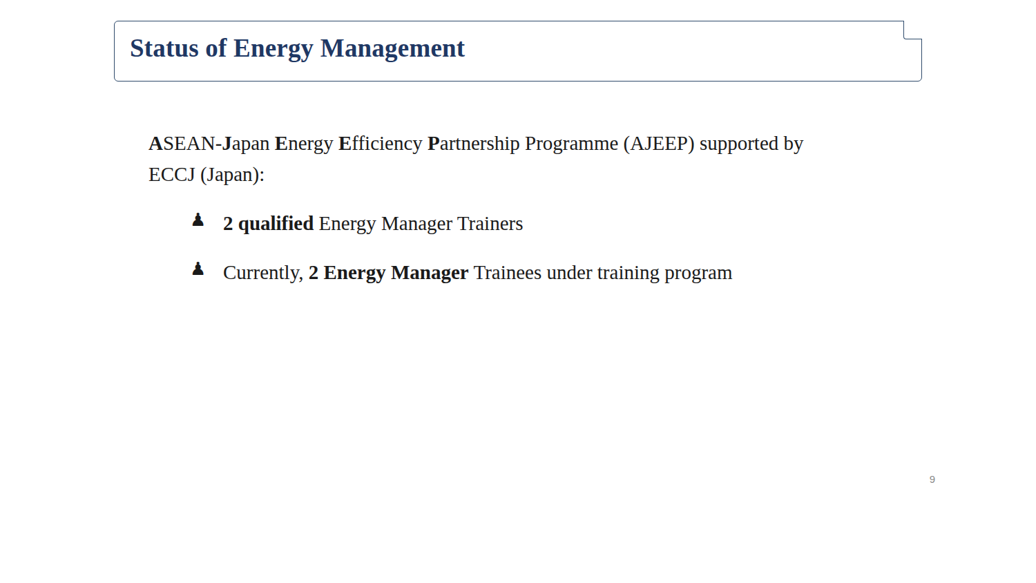Status of Energy Management
ASEAN-Japan Energy Efficiency Partnership Programme (AJEEP) supported by ECCJ (Japan):
2 qualified Energy Manager Trainers
Currently, 2 Energy Manager Trainees under training program
9